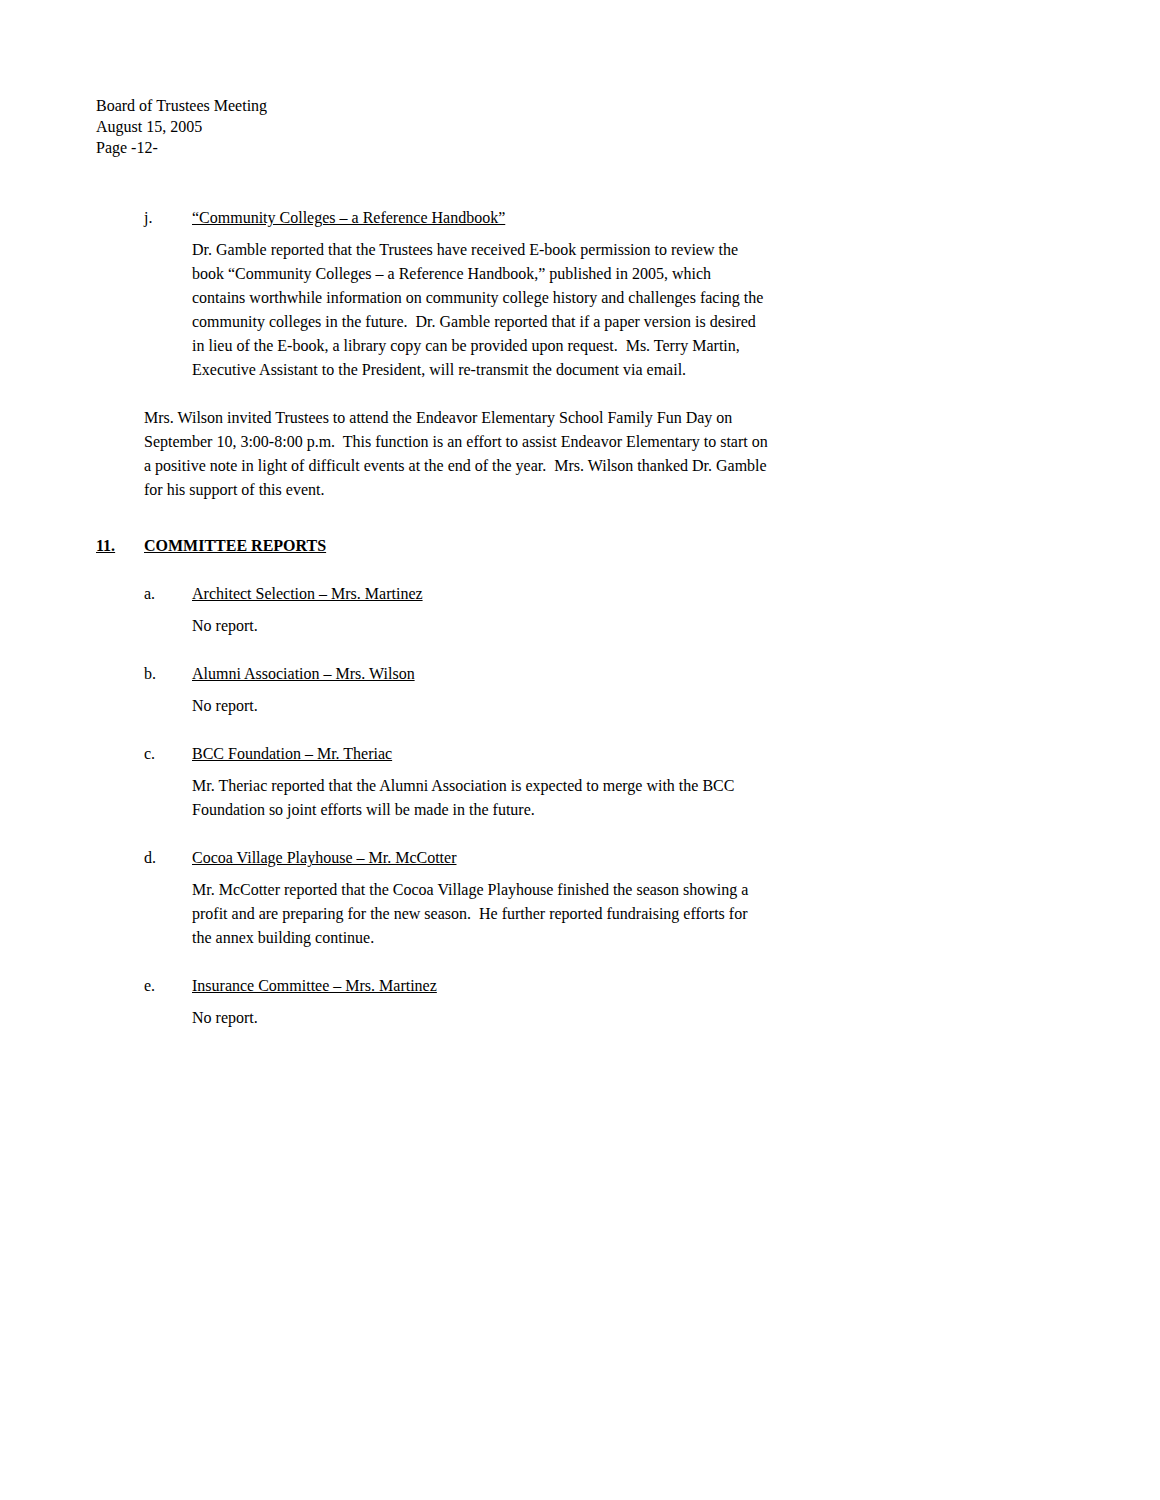Board of Trustees Meeting
August 15, 2005
Page -12-
j.
“Community Colleges – a Reference Handbook”
Dr. Gamble reported that the Trustees have received E-book permission to review the book “Community Colleges – a Reference Handbook,” published in 2005, which contains worthwhile information on community college history and challenges facing the community colleges in the future. Dr. Gamble reported that if a paper version is desired in lieu of the E-book, a library copy can be provided upon request. Ms. Terry Martin, Executive Assistant to the President, will re-transmit the document via email.
Mrs. Wilson invited Trustees to attend the Endeavor Elementary School Family Fun Day on September 10, 3:00-8:00 p.m. This function is an effort to assist Endeavor Elementary to start on a positive note in light of difficult events at the end of the year. Mrs. Wilson thanked Dr. Gamble for his support of this event.
11.
COMMITTEE REPORTS
a.
Architect Selection – Mrs. Martinez
No report.
b.
Alumni Association – Mrs. Wilson
No report.
c.
BCC Foundation – Mr. Theriac
Mr. Theriac reported that the Alumni Association is expected to merge with the BCC Foundation so joint efforts will be made in the future.
d.
Cocoa Village Playhouse – Mr. McCotter
Mr. McCotter reported that the Cocoa Village Playhouse finished the season showing a profit and are preparing for the new season. He further reported fundraising efforts for the annex building continue.
e.
Insurance Committee – Mrs. Martinez
No report.